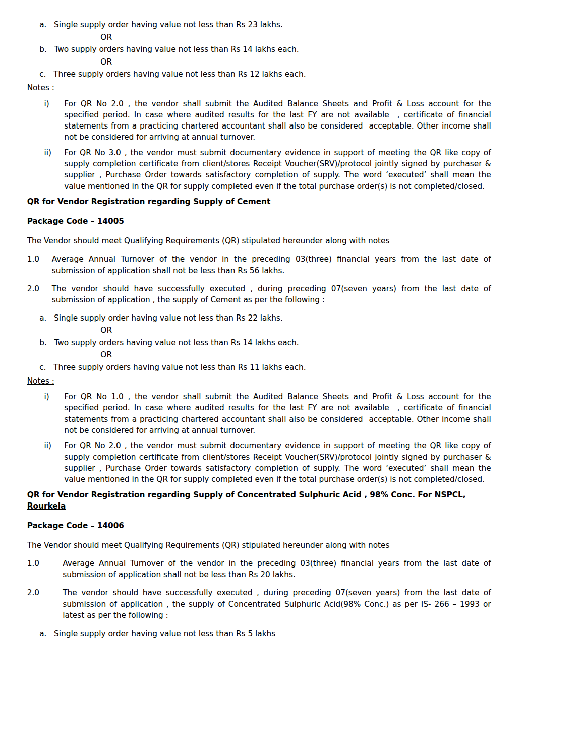a. Single supply order having value not less than Rs 23 lakhs.
OR
b. Two supply orders having value not less than Rs 14 lakhs each.
OR
c. Three supply orders having value not less than Rs 12 lakhs each.
Notes :
i)
For QR No 2.0 , the vendor shall submit the Audited Balance Sheets and Profit & Loss account for the specified period. In case where audited results for the last FY are not available , certificate of financial statements from a practicing chartered accountant shall also be considered acceptable. Other income shall not be considered for arriving at annual turnover.
ii)
For QR No 3.0 , the vendor must submit documentary evidence in support of meeting the QR like copy of supply completion certificate from client/stores Receipt Voucher(SRV)/protocol jointly signed by purchaser & supplier , Purchase Order towards satisfactory completion of supply. The word ‘executed’ shall mean the value mentioned in the QR for supply completed even if the total purchase order(s) is not completed/closed.
QR for Vendor Registration regarding Supply of Cement
Package Code – 14005
The Vendor should meet Qualifying Requirements (QR) stipulated hereunder along with notes
1.0
Average Annual Turnover of the vendor in the preceding 03(three) financial years from the last date of submission of application shall not be less than Rs 56 lakhs.
2.0
The vendor should have successfully executed , during preceding 07(seven years) from the last date of submission of application , the supply of Cement as per the following :
a. Single supply order having value not less than Rs 22 lakhs.
OR
b. Two supply orders having value not less than Rs 14 lakhs each.
OR
c. Three supply orders having value not less than Rs 11 lakhs each.
Notes :
i)
For QR No 1.0 , the vendor shall submit the Audited Balance Sheets and Profit & Loss account for the specified period. In case where audited results for the last FY are not available , certificate of financial statements from a practicing chartered accountant shall also be considered acceptable. Other income shall not be considered for arriving at annual turnover.
ii)
For QR No 2.0 , the vendor must submit documentary evidence in support of meeting the QR like copy of supply completion certificate from client/stores Receipt Voucher(SRV)/protocol jointly signed by purchaser & supplier , Purchase Order towards satisfactory completion of supply. The word ‘executed’ shall mean the value mentioned in the QR for supply completed even if the total purchase order(s) is not completed/closed.
QR for Vendor Registration regarding Supply of Concentrated Sulphuric Acid , 98% Conc. For NSPCL, Rourkela
Package Code – 14006
The Vendor should meet Qualifying Requirements (QR) stipulated hereunder along with notes
1.0
Average Annual Turnover of the vendor in the preceding 03(three) financial years from the last date of submission of application shall not be less than Rs 20 lakhs.
2.0
The vendor should have successfully executed , during preceding 07(seven years) from the last date of submission of application , the supply of Concentrated Sulphuric Acid(98% Conc.) as per IS- 266 – 1993 or latest as per the following :
a. Single supply order having value not less than Rs 5 lakhs